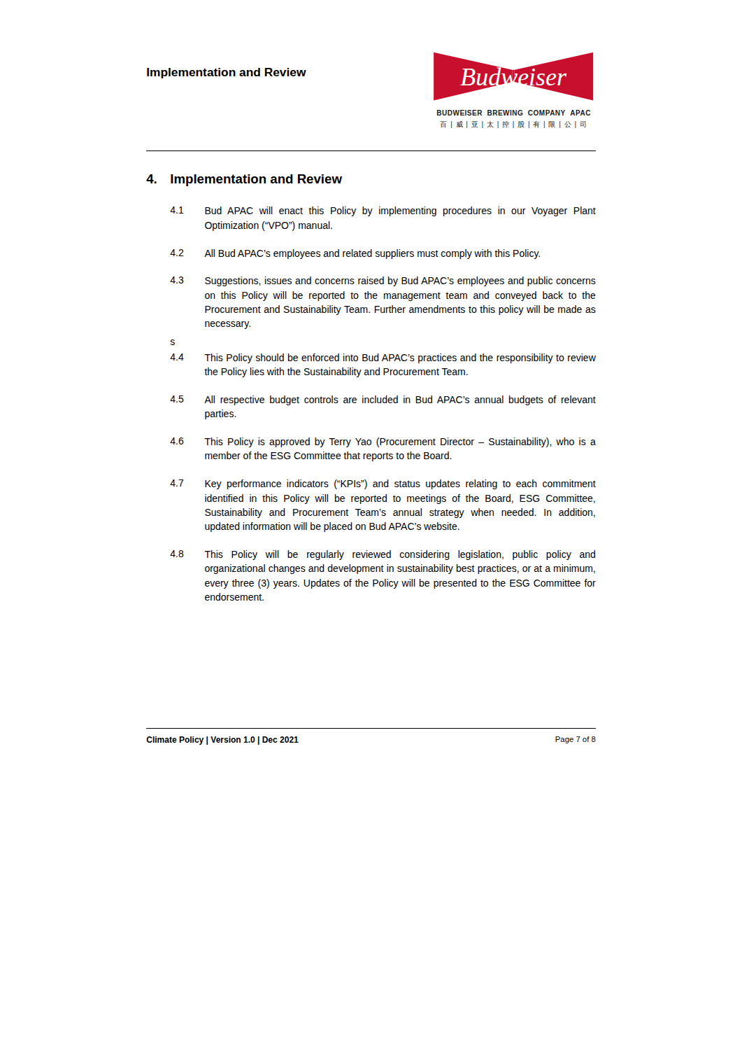Implementation and Review
Budweiser
BUDWEISER BREWING COMPANY APAC
百 | 威 | 亚 | 太 | 控 | 股 | 有 | 限 | 公 | 司
4. Implementation and Review
4.1
Bud APAC will enact this Policy by implementing procedures in our Voyager Plant Optimization (“VPO”) manual.
4.2
All Bud APAC’s employees and related suppliers must comply with this Policy.
4.3
Suggestions, issues and concerns raised by Bud APAC’s employees and public concerns on this Policy will be reported to the management team and conveyed back to the Procurement and Sustainability Team. Further amendments to this policy will be made as necessary.
s
4.4
This Policy should be enforced into Bud APAC’s practices and the responsibility to review the Policy lies with the Sustainability and Procurement Team.
4.5
All respective budget controls are included in Bud APAC’s annual budgets of relevant parties.
4.6
This Policy is approved by Terry Yao (Procurement Director – Sustainability), who is a member of the ESG Committee that reports to the Board.
4.7
Key performance indicators (“KPIs”) and status updates relating to each commitment identified in this Policy will be reported to meetings of the Board, ESG Committee, Sustainability and Procurement Team’s annual strategy when needed. In addition, updated information will be placed on Bud APAC’s website.
4.8
This Policy will be regularly reviewed considering legislation, public policy and organizational changes and development in sustainability best practices, or at a minimum, every three (3) years. Updates of the Policy will be presented to the ESG Committee for endorsement.
Climate Policy | Version 1.0 | Dec 2021
Page 7 of 8